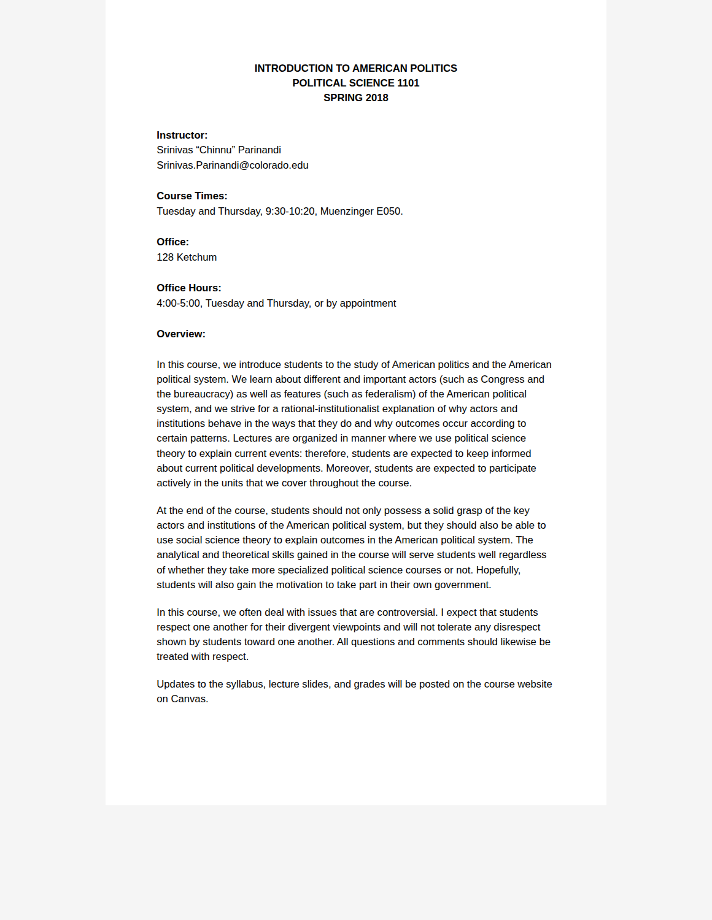INTRODUCTION TO AMERICAN POLITICS
POLITICAL SCIENCE 1101
SPRING 2018
Instructor:
Srinivas “Chinnu” Parinandi
Srinivas.Parinandi@colorado.edu
Course Times:
Tuesday and Thursday, 9:30-10:20, Muenzinger E050.
Office:
128 Ketchum
Office Hours:
4:00-5:00, Tuesday and Thursday, or by appointment
Overview:
In this course, we introduce students to the study of American politics and the American political system. We learn about different and important actors (such as Congress and the bureaucracy) as well as features (such as federalism) of the American political system, and we strive for a rational-institutionalist explanation of why actors and institutions behave in the ways that they do and why outcomes occur according to certain patterns. Lectures are organized in manner where we use political science theory to explain current events: therefore, students are expected to keep informed about current political developments. Moreover, students are expected to participate actively in the units that we cover throughout the course.
At the end of the course, students should not only possess a solid grasp of the key actors and institutions of the American political system, but they should also be able to use social science theory to explain outcomes in the American political system. The analytical and theoretical skills gained in the course will serve students well regardless of whether they take more specialized political science courses or not. Hopefully, students will also gain the motivation to take part in their own government.
In this course, we often deal with issues that are controversial. I expect that students respect one another for their divergent viewpoints and will not tolerate any disrespect shown by students toward one another. All questions and comments should likewise be treated with respect.
Updates to the syllabus, lecture slides, and grades will be posted on the course website on Canvas.